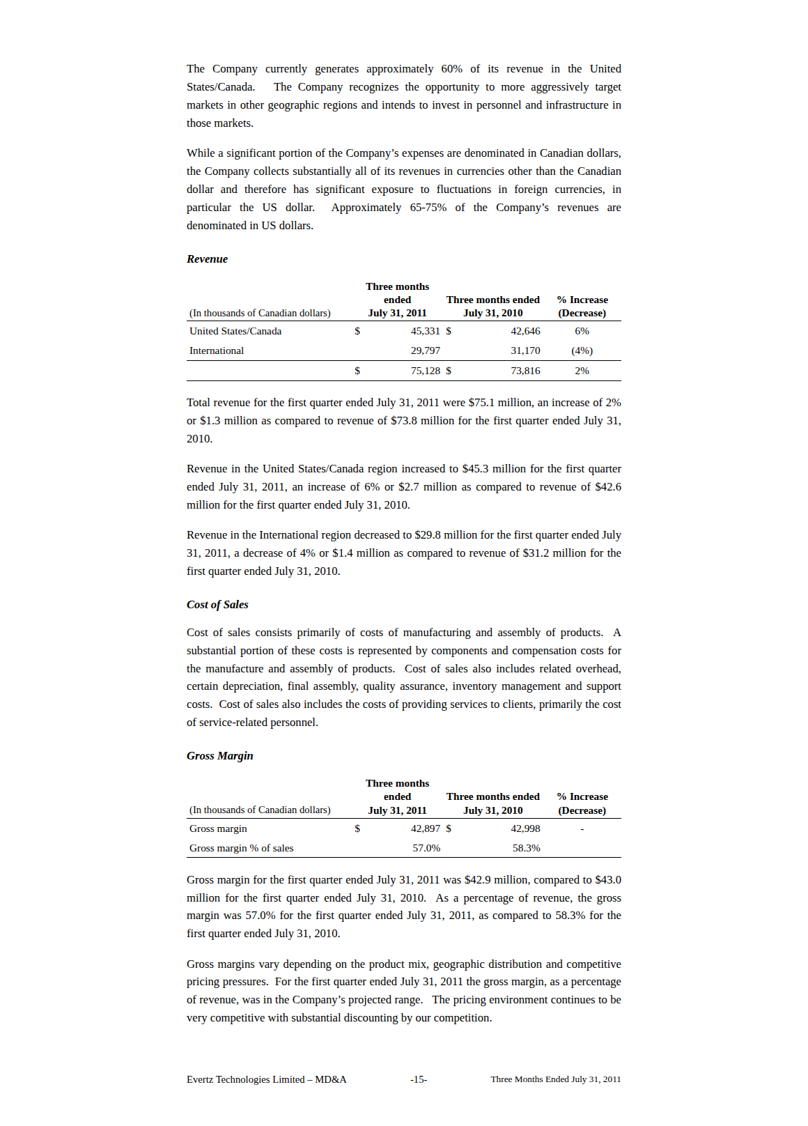The Company currently generates approximately 60% of its revenue in the United States/Canada. The Company recognizes the opportunity to more aggressively target markets in other geographic regions and intends to invest in personnel and infrastructure in those markets.
While a significant portion of the Company’s expenses are denominated in Canadian dollars, the Company collects substantially all of its revenues in currencies other than the Canadian dollar and therefore has significant exposure to fluctuations in foreign currencies, in particular the US dollar. Approximately 65-75% of the Company’s revenues are denominated in US dollars.
Revenue
| (In thousands of Canadian dollars) | Three months ended July 31, 2011 | Three months ended July 31, 2010 | % Increase (Decrease) |
| --- | --- | --- | --- |
| United States/Canada | $ | 45,331 | $ | 42,646 | 6% |
| International | | 29,797 | | 31,170 | (4%) |
| | $ | 75,128 | $ | 73,816 | 2% |
Total revenue for the first quarter ended July 31, 2011 were $75.1 million, an increase of 2% or $1.3 million as compared to revenue of $73.8 million for the first quarter ended July 31, 2010.
Revenue in the United States/Canada region increased to $45.3 million for the first quarter ended July 31, 2011, an increase of 6% or $2.7 million as compared to revenue of $42.6 million for the first quarter ended July 31, 2010.
Revenue in the International region decreased to $29.8 million for the first quarter ended July 31, 2011, a decrease of 4% or $1.4 million as compared to revenue of $31.2 million for the first quarter ended July 31, 2010.
Cost of Sales
Cost of sales consists primarily of costs of manufacturing and assembly of products. A substantial portion of these costs is represented by components and compensation costs for the manufacture and assembly of products. Cost of sales also includes related overhead, certain depreciation, final assembly, quality assurance, inventory management and support costs. Cost of sales also includes the costs of providing services to clients, primarily the cost of service-related personnel.
Gross Margin
| (In thousands of Canadian dollars) | Three months ended July 31, 2011 | Three months ended July 31, 2010 | % Increase (Decrease) |
| --- | --- | --- | --- |
| Gross margin | $ | 42,897 | $ | 42,998 | - |
| Gross margin % of sales | | 57.0% | | 58.3% | |
Gross margin for the first quarter ended July 31, 2011 was $42.9 million, compared to $43.0 million for the first quarter ended July 31, 2010. As a percentage of revenue, the gross margin was 57.0% for the first quarter ended July 31, 2011, as compared to 58.3% for the first quarter ended July 31, 2010.
Gross margins vary depending on the product mix, geographic distribution and competitive pricing pressures. For the first quarter ended July 31, 2011 the gross margin, as a percentage of revenue, was in the Company’s projected range. The pricing environment continues to be very competitive with substantial discounting by our competition.
Evertz Technologies Limited – MD&A Three Months Ended July 31, 2011
-15-